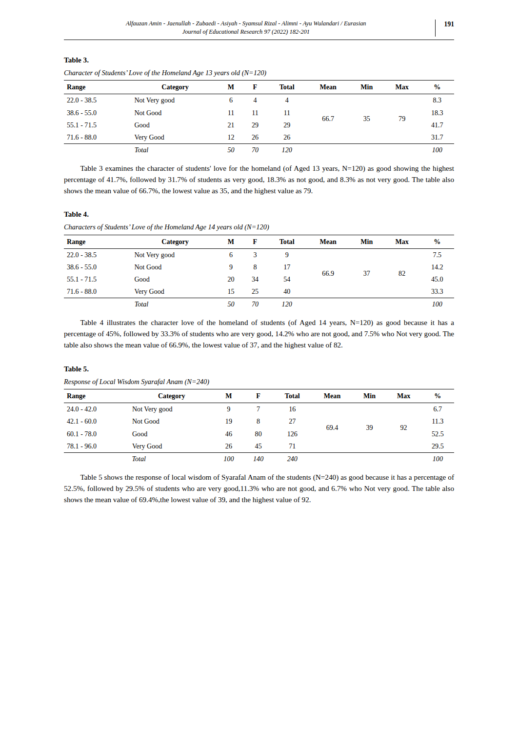Alfauzan Amin - Jaenullah - Zubaedi - Asiyah - Syamsul Rizal - Alimni - Ayu Wulandari / Eurasian
Journal of Educational Research 97 (2022) 182-201
191
Table 3.
Character of Students’ Love of the Homeland Age 13 years old (N=120)
| Range | Category | M | F | Total | Mean | Min | Max | % |
| --- | --- | --- | --- | --- | --- | --- | --- | --- |
| 22.0 - 38.5 | Not Very good | 6 | 4 | 4 | 66.7 | 35 | 79 | 8.3 |
| 38.6 - 55.0 | Not Good | 11 | 11 | 11 | 18.3 |
| 55.1 - 71.5 | Good | 21 | 29 | 29 | 41.7 |
| 71.6 - 88.0 | Very Good | 12 | 26 | 26 | 31.7 |
| Total | 50 | 70 | 120 | | | | 100 |
Table 3 examines the character of students' love for the homeland (of Aged 13 years, N=120) as good showing the highest percentage of 41.7%, followed by 31.7% of students as very good, 18.3% as not good, and 8.3% as not very good. The table also shows the mean value of 66.7%, the lowest value as 35, and the highest value as 79.
Table 4.
Characters of Students’ Love of the Homeland Age 14 years old (N=120)
| Range | Category | M | F | Total | Mean | Min | Max | % |
| --- | --- | --- | --- | --- | --- | --- | --- | --- |
| 22.0 - 38.5 | Not Very good | 6 | 3 | 9 | 66.9 | 37 | 82 | 7.5 |
| 38.6 - 55.0 | Not Good | 9 | 8 | 17 | 14.2 |
| 55.1 - 71.5 | Good | 20 | 34 | 54 | 45.0 |
| 71.6 - 88.0 | Very Good | 15 | 25 | 40 | 33.3 |
| Total | 50 | 70 | 120 | | | | 100 |
Table 4 illustrates the character love of the homeland of students (of Aged 14 years, N=120) as good because it has a percentage of 45%, followed by 33.3% of students who are very good, 14.2% who are not good, and 7.5% who Not very good. The table also shows the mean value of 66.9%, the lowest value of 37, and the highest value of 82.
Table 5.
Response of Local Wisdom Syarafal Anam (N=240)
| Range | Category | M | F | Total | Mean | Min | Max | % |
| --- | --- | --- | --- | --- | --- | --- | --- | --- |
| 24.0 - 42.0 | Not Very good | 9 | 7 | 16 | 69.4 | 39 | 92 | 6.7 |
| 42.1 - 60.0 | Not Good | 19 | 8 | 27 | 11.3 |
| 60.1 - 78.0 | Good | 46 | 80 | 126 | 52.5 |
| 78.1 - 96.0 | Very Good | 26 | 45 | 71 | 29.5 |
| Total | 100 | 140 | 240 | | | | 100 |
Table 5 shows the response of local wisdom of Syarafal Anam of the students (N=240) as good because it has a percentage of 52.5%, followed by 29.5% of students who are very good,11.3% who are not good, and 6.7% who Not very good. The table also shows the mean value of 69.4%,the lowest value of 39, and the highest value of 92.